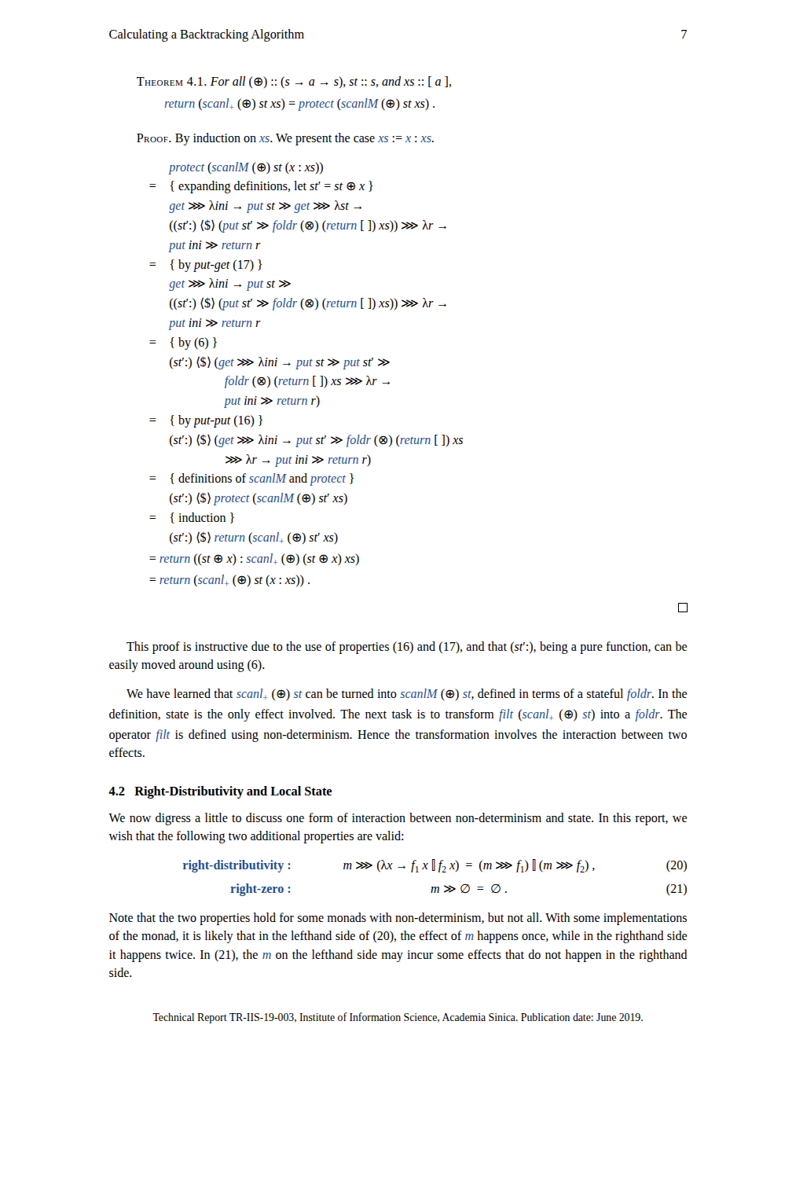Calculating a Backtracking Algorithm 7
Theorem 4.1. For all (⊕) :: (s → a → s), st :: s, and xs :: [ a ],
return (scanl+ (⊕) st xs) = protect (scanlM (⊕) st xs) .
Proof. By induction on xs. We present the case xs := x : xs.
protect (scanlM (⊕) st (x : xs)) ={ expanding definitions, let st′ = st ⊕ x } get ⋙ λini → put st ≫ get ⋙ λst → ((st′:) ⟨$⟩ (put st′ ≫ foldr (⊗) (return [ ]) xs)) ⋙ λr → put ini ≫ return r ={ by put-get (17) } get ⋙ λini → put st ≫ ((st′:) ⟨$⟩ (put st′ ≫ foldr (⊗) (return [ ]) xs)) ⋙ λr → put ini ≫ return r ={ by (6) } (st′:) ⟨$⟩ (get ⋙ λini → put st ≫ put st′ ≫ foldr (⊗) (return [ ]) xs ⋙ λr → put ini ≫ return r) ={ by put-put (16) } (st′:) ⟨$⟩ (get ⋙ λini → put st′ ≫ foldr (⊗) (return [ ]) xs ⋙ λr → put ini ≫ return r) ={ definitions of scanlM and protect } (st′:) ⟨$⟩ protect (scanlM (⊕) st′ xs) ={ induction } (st′:) ⟨$⟩ return (scanl+ (⊕) st′ xs) = return ((st ⊕ x) : scanl+ (⊕) (st ⊕ x) xs) = return (scanl+ (⊕) st (x : xs)) .
This proof is instructive due to the use of properties (16) and (17), and that (st′:), being a pure function, can be easily moved around using (6).
We have learned that scanl+ (⊕) st can be turned into scanlM (⊕) st, defined in terms of a stateful foldr. In the definition, state is the only effect involved. The next task is to transform filt (scanl+ (⊕) st) into a foldr. The operator filt is defined using non-determinism. Hence the transformation involves the interaction between two effects.
4.2 Right-Distributivity and Local State
We now digress a little to discuss one form of interaction between non-determinism and state. In this report, we wish that the following two additional properties are valid:
right-distributivity : m ⋙ (λx → f1 x ⫿ f2 x) = (m ⋙ f1) ⫿ (m ⋙ f2) , (20)
right-zero : m ≫ ∅ = ∅ . (21)
Note that the two properties hold for some monads with non-determinism, but not all. With some implementations of the monad, it is likely that in the lefthand side of (20), the effect of m happens once, while in the righthand side it happens twice. In (21), the m on the lefthand side may incur some effects that do not happen in the righthand side.
Technical Report TR-IIS-19-003, Institute of Information Science, Academia Sinica. Publication date: June 2019.